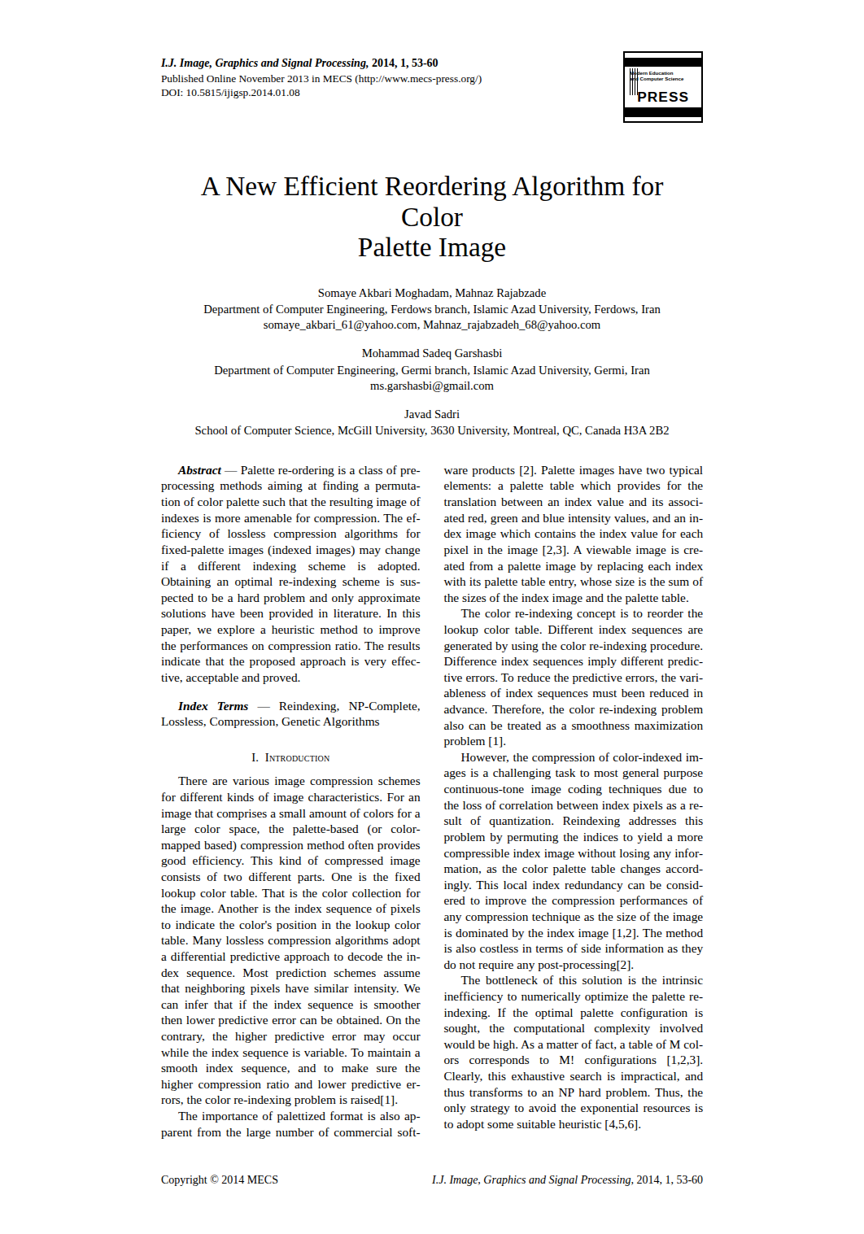I.J. Image, Graphics and Signal Processing, 2014, 1, 53-60
Published Online November 2013 in MECS (http://www.mecs-press.org/)
DOI: 10.5815/ijigsp.2014.01.08
Modern Education
and Computer Science
PRESS
A New Efficient Reordering Algorithm for Color
Palette Image
Somaye Akbari Moghadam, Mahnaz Rajabzade
Department of Computer Engineering, Ferdows branch, Islamic Azad University, Ferdows, Iran
somaye_akbari_61@yahoo.com, Mahnaz_rajabzadeh_68@yahoo.com
Mohammad Sadeq Garshasbi
Department of Computer Engineering, Germi branch, Islamic Azad University, Germi, Iran
ms.garshasbi@gmail.com
Javad Sadri
School of Computer Science, McGill University, 3630 University, Montreal, QC, Canada H3A 2B2
Abstract — Palette re-ordering is a class of pre-processing methods aiming at finding a permutation of color palette such that the resulting image of indexes is more amenable for compression. The efficiency of lossless compression algorithms for fixed-palette images (indexed images) may change if a different indexing scheme is adopted. Obtaining an optimal re-indexing scheme is suspected to be a hard problem and only approximate solutions have been provided in literature. In this paper, we explore a heuristic method to improve the performances on compression ratio. The results indicate that the proposed approach is very effective, acceptable and proved.
Index Terms — Reindexing, NP-Complete, Lossless, Compression, Genetic Algorithms
I. Introduction
There are various image compression schemes for different kinds of image characteristics. For an image that comprises a small amount of colors for a large color space, the palette-based (or color-mapped based) compression method often provides good efficiency. This kind of compressed image consists of two different parts. One is the fixed lookup color table. That is the color collection for the image. Another is the index sequence of pixels to indicate the color's position in the lookup color table. Many lossless compression algorithms adopt a differential predictive approach to decode the index sequence. Most prediction schemes assume that neighboring pixels have similar intensity. We can infer that if the index sequence is smoother then lower predictive error can be obtained. On the contrary, the higher predictive error may occur while the index sequence is variable. To maintain a smooth index sequence, and to make sure the higher compression ratio and lower predictive errors, the color re-indexing problem is raised[1].
The importance of palettized format is also apparent from the large number of commercial software products [2]. Palette images have two typical elements: a palette table which provides for the translation between an index value and its associated red, green and blue intensity values, and an index image which contains the index value for each pixel in the image [2,3]. A viewable image is created from a palette image by replacing each index with its palette table entry, whose size is the sum of the sizes of the index image and the palette table.
The color re-indexing concept is to reorder the lookup color table. Different index sequences are generated by using the color re-indexing procedure. Difference index sequences imply different predictive errors. To reduce the predictive errors, the variableness of index sequences must been reduced in advance. Therefore, the color re-indexing problem also can be treated as a smoothness maximization problem [1].
However, the compression of color-indexed images is a challenging task to most general purpose continuous-tone image coding techniques due to the loss of correlation between index pixels as a result of quantization. Reindexing addresses this problem by permuting the indices to yield a more compressible index image without losing any information, as the color palette table changes accordingly. This local index redundancy can be considered to improve the compression performances of any compression technique as the size of the image is dominated by the index image [1,2]. The method is also costless in terms of side information as they do not require any post-processing[2].
The bottleneck of this solution is the intrinsic inefficiency to numerically optimize the palette re-indexing. If the optimal palette configuration is sought, the computational complexity involved would be high. As a matter of fact, a table of M colors corresponds to M! configurations [1,2,3]. Clearly, this exhaustive search is impractical, and thus transforms to an NP hard problem. Thus, the only strategy to avoid the exponential resources is to adopt some suitable heuristic [4,5,6].
Copyright © 2014 MECS
I.J. Image, Graphics and Signal Processing, 2014, 1, 53-60